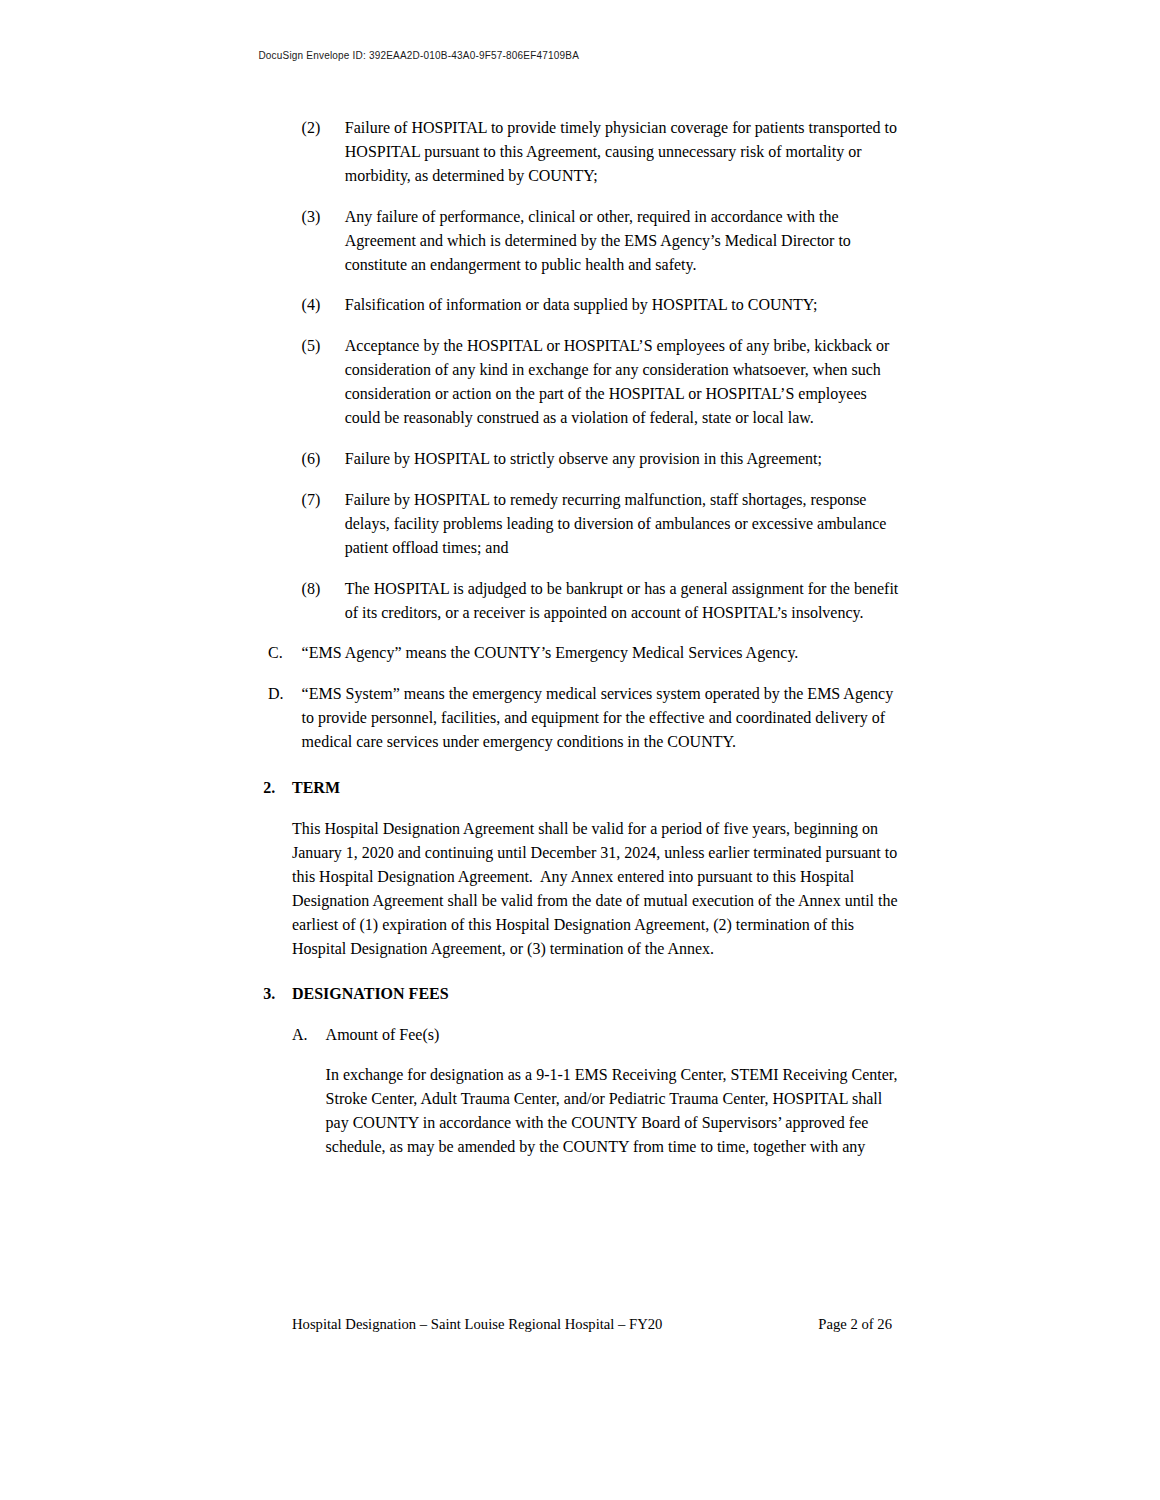DocuSign Envelope ID: 392EAA2D-010B-43A0-9F57-806EF47109BA
(2) Failure of HOSPITAL to provide timely physician coverage for patients transported to HOSPITAL pursuant to this Agreement, causing unnecessary risk of mortality or morbidity, as determined by COUNTY;
(3) Any failure of performance, clinical or other, required in accordance with the Agreement and which is determined by the EMS Agency’s Medical Director to constitute an endangerment to public health and safety.
(4) Falsification of information or data supplied by HOSPITAL to COUNTY;
(5) Acceptance by the HOSPITAL or HOSPITAL’S employees of any bribe, kickback or consideration of any kind in exchange for any consideration whatsoever, when such consideration or action on the part of the HOSPITAL or HOSPITAL’S employees could be reasonably construed as a violation of federal, state or local law.
(6) Failure by HOSPITAL to strictly observe any provision in this Agreement;
(7) Failure by HOSPITAL to remedy recurring malfunction, staff shortages, response delays, facility problems leading to diversion of ambulances or excessive ambulance patient offload times; and
(8) The HOSPITAL is adjudged to be bankrupt or has a general assignment for the benefit of its creditors, or a receiver is appointed on account of HOSPITAL’s insolvency.
C.“EMS Agency” means the COUNTY’s Emergency Medical Services Agency.
D.“EMS System” means the emergency medical services system operated by the EMS Agency to provide personnel, facilities, and equipment for the effective and coordinated delivery of medical care services under emergency conditions in the COUNTY.
2.
TERM
This Hospital Designation Agreement shall be valid for a period of five years, beginning on January 1, 2020 and continuing until December 31, 2024, unless earlier terminated pursuant to this Hospital Designation Agreement. Any Annex entered into pursuant to this Hospital Designation Agreement shall be valid from the date of mutual execution of the Annex until the earliest of (1) expiration of this Hospital Designation Agreement, (2) termination of this Hospital Designation Agreement, or (3) termination of the Annex.
3.
DESIGNATION FEES
A. Amount of Fee(s)
In exchange for designation as a 9-1-1 EMS Receiving Center, STEMI Receiving Center, Stroke Center, Adult Trauma Center, and/or Pediatric Trauma Center, HOSPITAL shall pay COUNTY in accordance with the COUNTY Board of Supervisors’ approved fee schedule, as may be amended by the COUNTY from time to time, together with any
Hospital Designation – Saint Louise Regional Hospital – FY20
Page 2 of 26